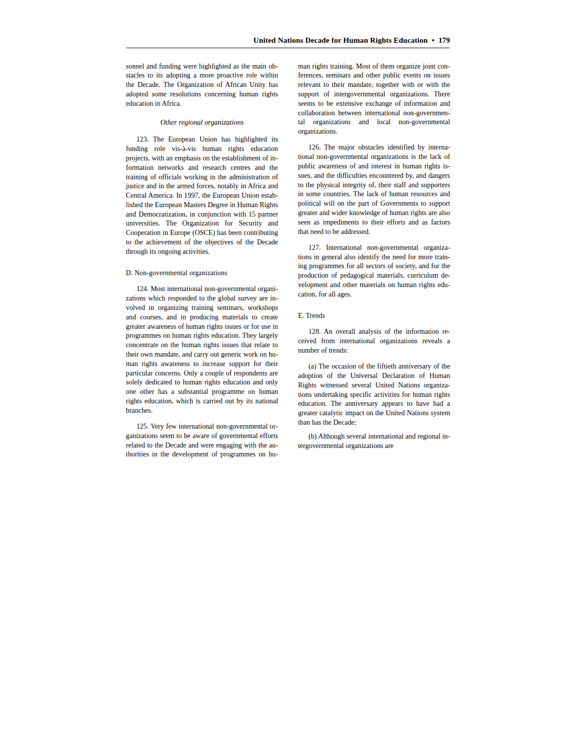United Nations Decade for Human Rights Education • 179
sonnel and funding were highlighted as the main obstacles to its adopting a more proactive role within the Decade. The Organization of African Unity has adopted some resolutions concerning human rights education in Africa.
Other regional organizations
123. The European Union has highlighted its funding role vis-à-vis human rights education projects, with an emphasis on the establishment of information networks and research centres and the training of officials working in the administration of justice and in the armed forces, notably in Africa and Central America. In 1997, the European Union established the European Masters Degree in Human Rights and Democratization, in conjunction with 15 partner universities. The Organization for Security and Cooperation in Europe (OSCE) has been contributing to the achievement of the objectives of the Decade through its ongoing activities.
D. Non-governmental organizations
124. Most international non-governmental organizations which responded to the global survey are involved in organizing training seminars, workshops and courses, and in producing materials to create greater awareness of human rights issues or for use in programmes on human rights education. They largely concentrate on the human rights issues that relate to their own mandate, and carry out generic work on human rights awareness to increase support for their particular concerns. Only a couple of respondents are solely dedicated to human rights education and only one other has a substantial programme on human rights education, which is carried out by its national branches.
125. Very few international non-governmental organizations seem to be aware of governmental efforts related to the Decade and were engaging with the authorities in the development of programmes on human rights training. Most of them organize joint conferences, seminars and other public events on issues relevant to their mandate, together with or with the support of intergovernmental organizations. There seems to be extensive exchange of information and collaboration between international non-governmental organizations and local non-governmental organizations.
126. The major obstacles identified by international non-governmental organizations is the lack of public awareness of and interest in human rights issues, and the difficulties encountered by, and dangers to the physical integrity of, their staff and supporters in some countries. The lack of human resources and political will on the part of Governments to support greater and wider knowledge of human rights are also seen as impediments to their efforts and as factors that need to be addressed.
127. International non-governmental organizations in general also identify the need for more training programmes for all sectors of society, and for the production of pedagogical materials, curriculum development and other materials on human rights education, for all ages.
E. Trends
128. An overall analysis of the information received from international organizations reveals a number of trends:
(a) The occasion of the fiftieth anniversary of the adoption of the Universal Declaration of Human Rights witnessed several United Nations organizations undertaking specific activities for human rights education. The anniversary appears to have had a greater catalytic impact on the United Nations system than has the Decade;
(b) Although several international and regional intergovernmental organizations are